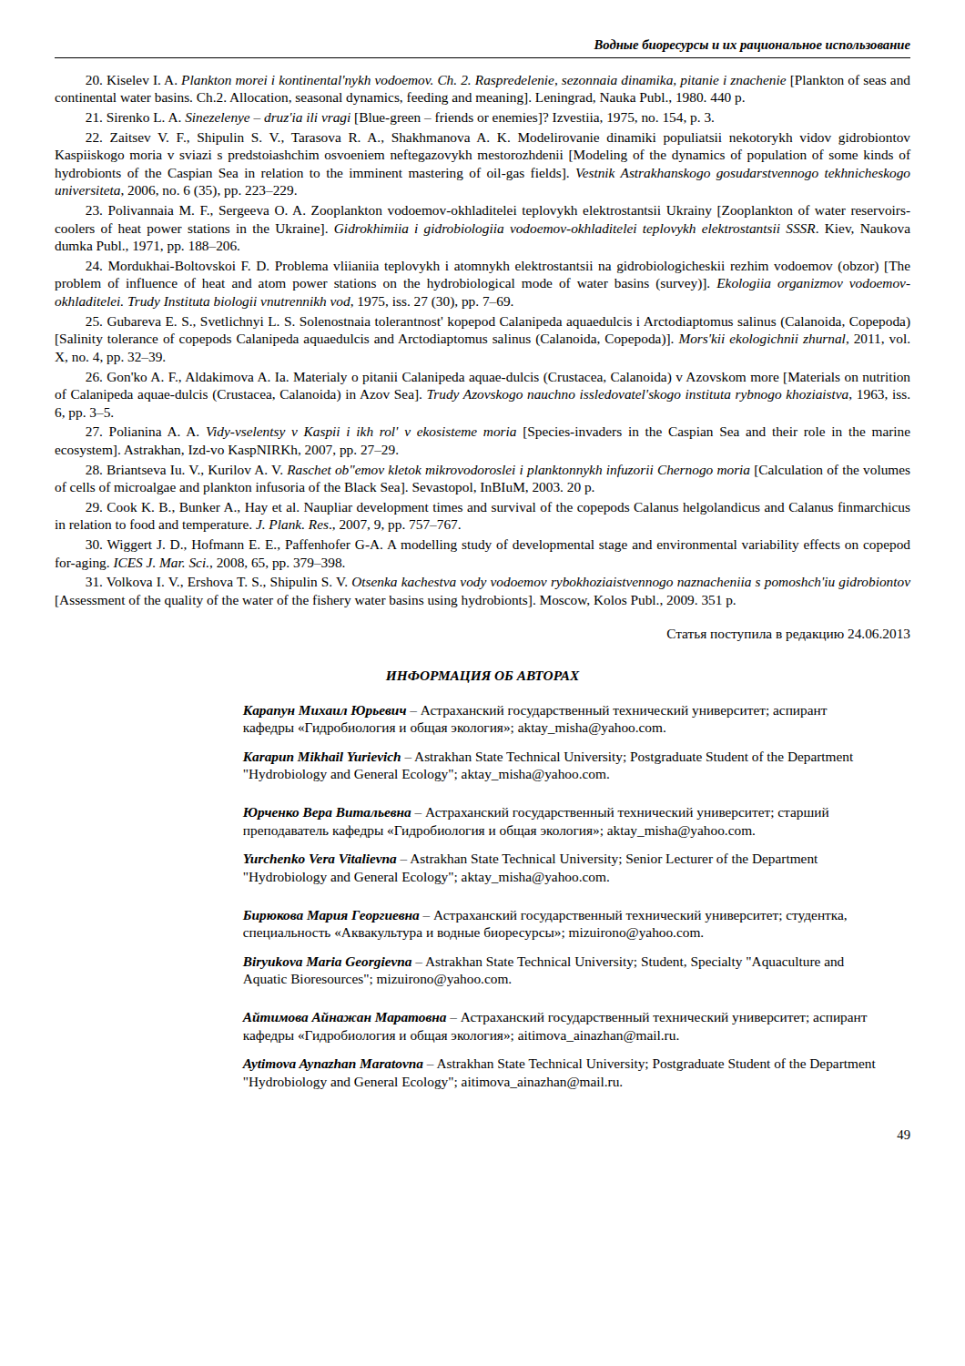Водные биоресурсы и их рациональное использование
20. Kiselev I. A. Plankton morei i kontinental'nykh vodoemov. Ch. 2. Raspredelenie, sezonnaia dinamika, pitanie i znachenie [Plankton of seas and continental water basins. Ch.2. Allocation, seasonal dynamics, feeding and meaning]. Leningrad, Nauka Publ., 1980. 440 p.
21. Sirenko L. A. Sinezelenye – druz'ia ili vragi [Blue-green – friends or enemies]? Izvestiia, 1975, no. 154, p. 3.
22. Zaitsev V. F., Shipulin S. V., Tarasova R. A., Shakhmanova A. K. Modelirovanie dinamiki populiatsii nekotorykh vidov gidrobiontov Kaspiiskogo moria v sviazi s predstoiashchim osvoeniem neftegazovykh mestorozhdenii [Modeling of the dynamics of population of some kinds of hydrobionts of the Caspian Sea in relation to the imminent mastering of oil-gas fields]. Vestnik Astrakhanskogo gosudarstvennogo tekhnicheskogo universiteta, 2006, no. 6 (35), pp. 223–229.
23. Polivannaia M. F., Sergeeva O. A. Zooplankton vodoemov-okhladitelei teplovykh elektrostantsii Ukrainy [Zooplankton of water reservoirs-coolers of heat power stations in the Ukraine]. Gidrokhimiia i gidrobiologiia vodoemov-okhladitelei teplovykh elektrostantsii SSSR. Kiev, Naukova dumka Publ., 1971, pp. 188–206.
24. Mordukhai-Boltovskoi F. D. Problema vliianiia teplovykh i atomnykh elektrostantsii na gidrobiologicheskii rezhim vodoemov (obzor) [The problem of influence of heat and atom power stations on the hydrobiological mode of water basins (survey)]. Ekologiia organizmov vodoemov-okhladitelei. Trudy Instituta biologii vnutrennikh vod, 1975, iss. 27 (30), pp. 7–69.
25. Gubareva E. S., Svetlichnyi L. S. Solenostnaia tolerantnost' kopepod Calanipeda aquaedulcis i Arctodiaptomus salinus (Calanoida, Copepoda) [Salinity tolerance of copepods Calanipeda aquaedulcis and Arctodiaptomus salinus (Calanoida, Copepoda)]. Mors'kii ekologichnii zhurnal, 2011, vol. X, no. 4, pp. 32–39.
26. Gon'ko A. F., Aldakimova A. Ia. Materialy o pitanii Calanipeda aquae-dulcis (Crustacea, Calanoida) v Azovskom more [Materials on nutrition of Calanipeda aquae-dulcis (Crustacea, Calanoida) in Azov Sea]. Trudy Azovskogo nauchno issledovatel'skogo instituta rybnogo khoziaistva, 1963, iss. 6, pp. 3–5.
27. Polianina A. A. Vidy-vselentsy v Kaspii i ikh rol' v ekosisteme moria [Species-invaders in the Caspian Sea and their role in the marine ecosystem]. Astrakhan, Izd-vo KaspNIRKh, 2007, pp. 27–29.
28. Briantseva Iu. V., Kurilov A. V. Raschet ob"emov kletok mikrovodoroslei i planktonnykh infuzorii Chernogo moria [Calculation of the volumes of cells of microalgae and plankton infusoria of the Black Sea]. Sevastopol, InBIuM, 2003. 20 p.
29. Cook K. B., Bunker A., Hay et al. Naupliar development times and survival of the copepods Calanus helgolandicus and Calanus finmarchicus in relation to food and temperature. J. Plank. Res., 2007, 9, pp. 757–767.
30. Wiggert J. D., Hofmann E. E., Paffenhofer G-A. A modelling study of developmental stage and environmental variability effects on copepod for-aging. ICES J. Mar. Sci., 2008, 65, pp. 379–398.
31. Volkova I. V., Ershova T. S., Shipulin S. V. Otsenka kachestva vody vodoemov rybokhoziaistvennogo naznacheniia s pomoshch'iu gidrobiontov [Assessment of the quality of the water of the fishery water basins using hydrobionts]. Moscow, Kolos Publ., 2009. 351 p.
Статья поступила в редакцию 24.06.2013
ИНФОРМАЦИЯ ОБ АВТОРАХ
Карапун Михаил Юрьевич – Астраханский государственный технический университет; аспирант кафедры «Гидробиология и общая экология»; aktay_misha@yahoo.com.
Karapun Mikhail Yurievich – Astrakhan State Technical University; Postgraduate Student of the Department "Hydrobiology and General Ecology"; aktay_misha@yahoo.com.
Юрченко Вера Витальевна – Астраханский государственный технический университет; старший преподаватель кафедры «Гидробиология и общая экология»; aktay_misha@yahoo.com.
Yurchenko Vera Vitalievna – Astrakhan State Technical University; Senior Lecturer of the Department "Hydrobiology and General Ecology"; aktay_misha@yahoo.com.
Бирюкова Мария Георгиевна – Астраханский государственный технический университет; студентка, специальность «Аквакультура и водные биоресурсы»; mizuirono@yahoo.com.
Biryukova Maria Georgievna – Astrakhan State Technical University; Student, Specialty "Aquaculture and Aquatic Bioresources"; mizuirono@yahoo.com.
Айтимова Айнажан Маратовна – Астраханский государственный технический университет; аспирант кафедры «Гидробиология и общая экология»; aitimova_ainazhan@mail.ru.
Aytimova Aynazhan Maratovna – Astrakhan State Technical University; Postgraduate Student of the Department "Hydrobiology and General Ecology"; aitimova_ainazhan@mail.ru.
49